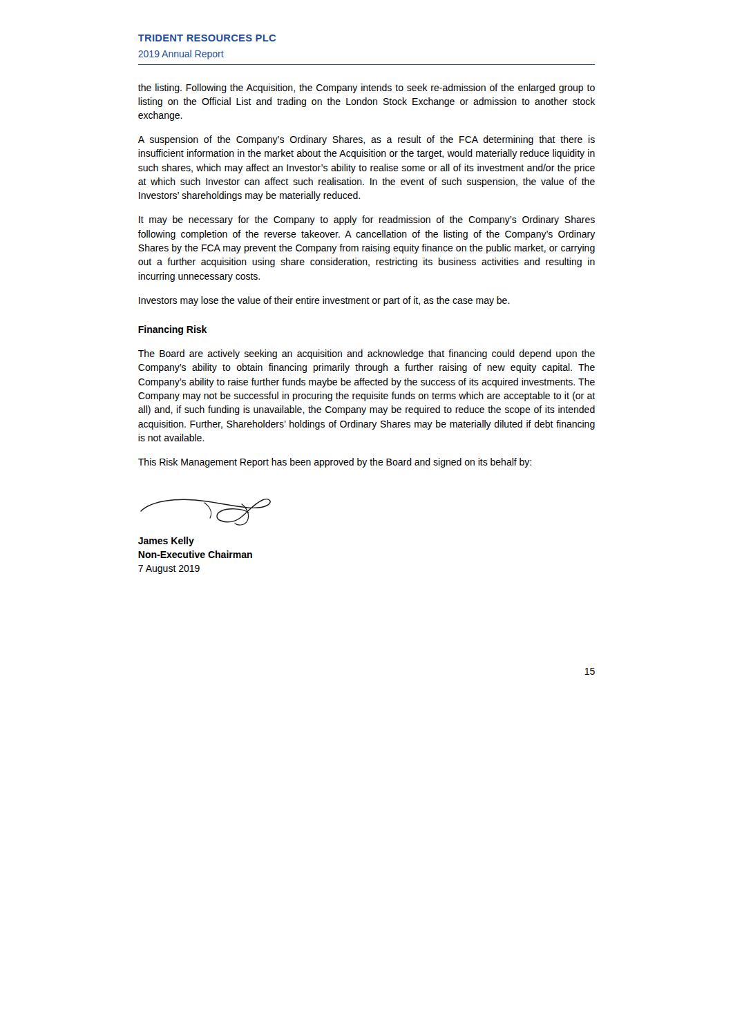TRIDENT RESOURCES PLC
2019 Annual Report
the listing. Following the Acquisition, the Company intends to seek re-admission of the enlarged group to listing on the Official List and trading on the London Stock Exchange or admission to another stock exchange.
A suspension of the Company’s Ordinary Shares, as a result of the FCA determining that there is insufficient information in the market about the Acquisition or the target, would materially reduce liquidity in such shares, which may affect an Investor’s ability to realise some or all of its investment and/or the price at which such Investor can affect such realisation. In the event of such suspension, the value of the Investors’ shareholdings may be materially reduced.
It may be necessary for the Company to apply for readmission of the Company’s Ordinary Shares following completion of the reverse takeover. A cancellation of the listing of the Company’s Ordinary Shares by the FCA may prevent the Company from raising equity finance on the public market, or carrying out a further acquisition using share consideration, restricting its business activities and resulting in incurring unnecessary costs.
Investors may lose the value of their entire investment or part of it, as the case may be.
Financing Risk
The Board are actively seeking an acquisition and acknowledge that financing could depend upon the Company’s ability to obtain financing primarily through a further raising of new equity capital. The Company’s ability to raise further funds maybe be affected by the success of its acquired investments. The Company may not be successful in procuring the requisite funds on terms which are acceptable to it (or at all) and, if such funding is unavailable, the Company may be required to reduce the scope of its intended acquisition. Further, Shareholders’ holdings of Ordinary Shares may be materially diluted if debt financing is not available.
This Risk Management Report has been approved by the Board and signed on its behalf by:
James Kelly
Non-Executive Chairman
7 August 2019
15